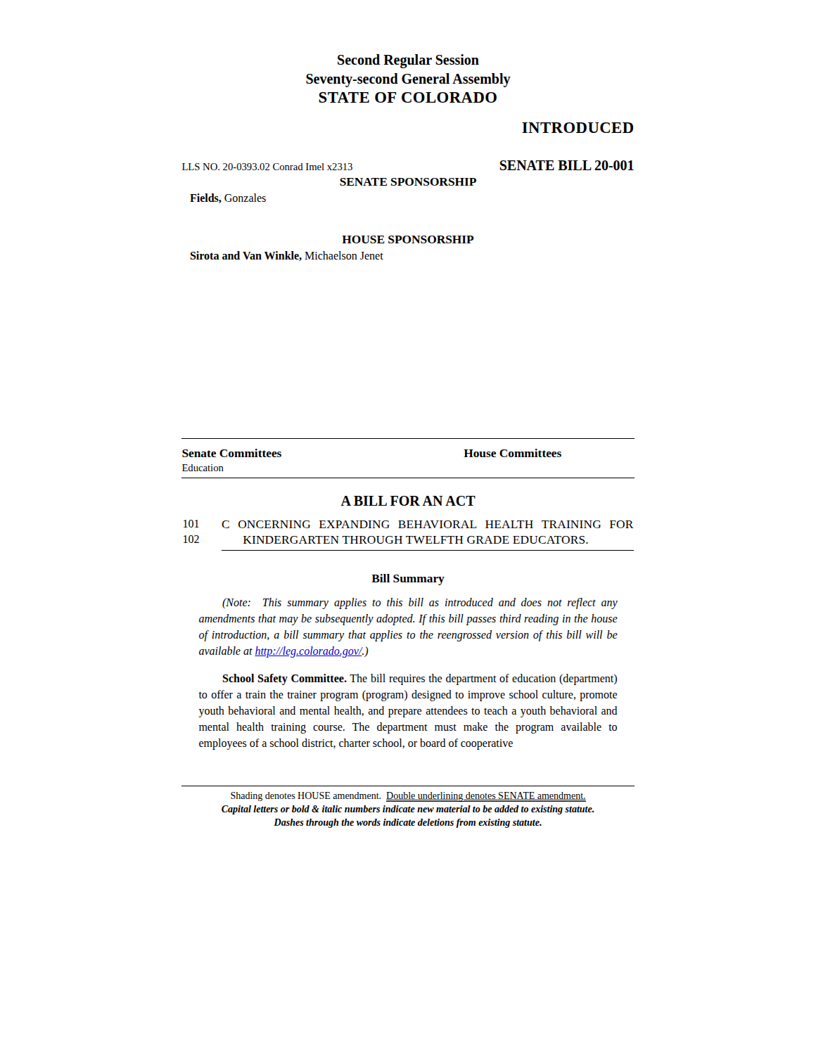Second Regular Session
Seventy-second General Assembly
STATE OF COLORADO
INTRODUCED
LLS NO. 20-0393.02 Conrad Imel x2313
SENATE BILL 20-001
SENATE SPONSORSHIP
Fields, Gonzales
HOUSE SPONSORSHIP
Sirota and Van Winkle, Michaelson Jenet
Senate Committees
Education
House Committees
A BILL FOR AN ACT
| 101 | C ONCERNING EXPANDING BEHAVIORAL HEALTH TRAINING FOR |
| 102 | KINDERGARTEN THROUGH TWELFTH GRADE EDUCATORS. |
Bill Summary
(Note: This summary applies to this bill as introduced and does not reflect any amendments that may be subsequently adopted. If this bill passes third reading in the house of introduction, a bill summary that applies to the reengrossed version of this bill will be available at http://leg.colorado.gov/.)
School Safety Committee. The bill requires the department of education (department) to offer a train the trainer program (program) designed to improve school culture, promote youth behavioral and mental health, and prepare attendees to teach a youth behavioral and mental health training course. The department must make the program available to employees of a school district, charter school, or board of cooperative
Shading denotes HOUSE amendment. Double underlining denotes SENATE amendment.
Capital letters or bold & italic numbers indicate new material to be added to existing statute.
Dashes through the words indicate deletions from existing statute.